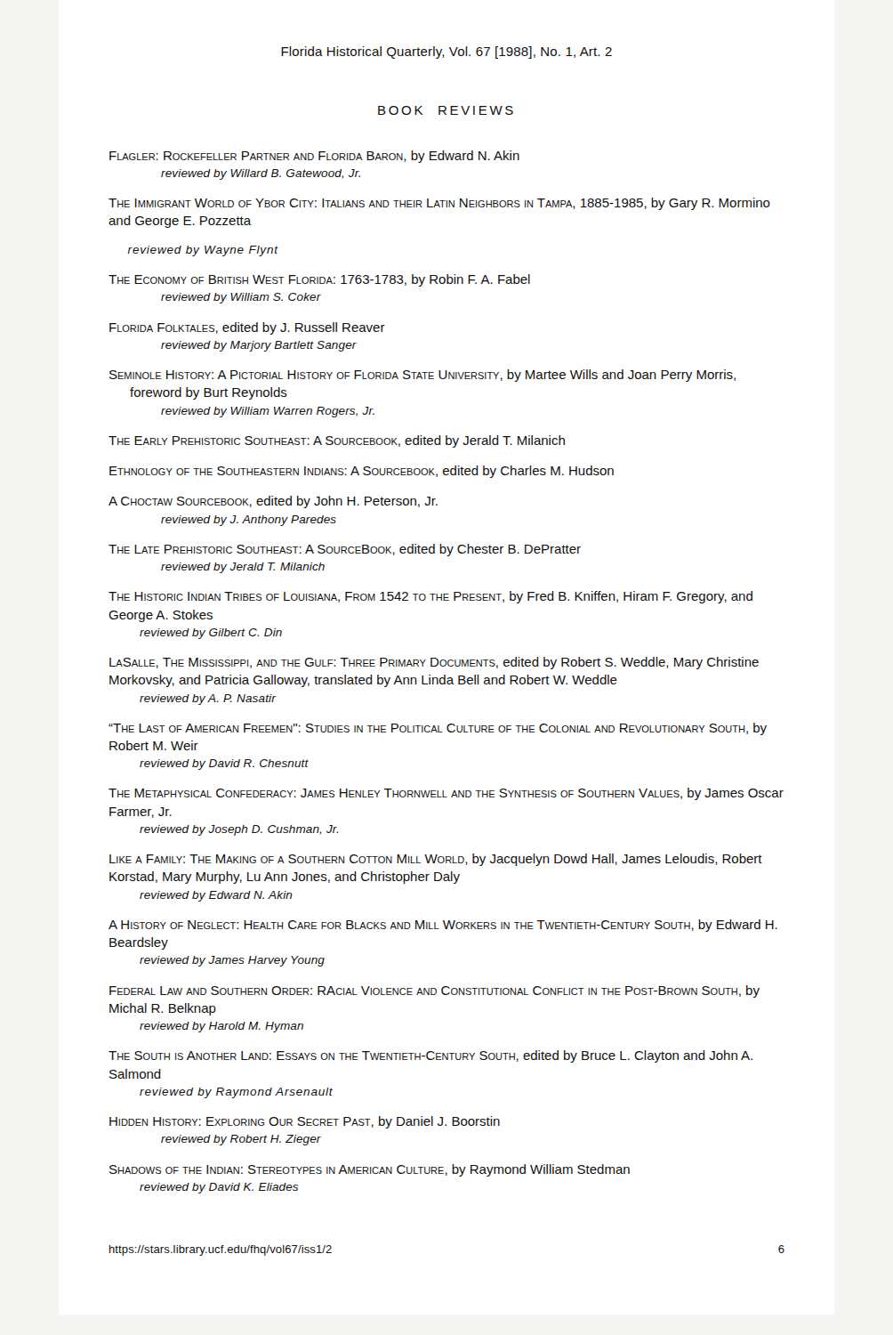Florida Historical Quarterly, Vol. 67 [1988], No. 1, Art. 2
BOOK REVIEWS
Flagler: Rockefeller Partner and Florida Baron, by Edward N. Akin reviewed by Willard B. Gatewood, Jr.
The Immigrant World of Ybor City: Italians and their Latin Neighbors in Tampa, 1885-1985, by Gary R. Mormino and George E. Pozzetta
reviewed by Wayne Flynt
The Economy of British West Florida: 1763-1783, by Robin F. A. Fabel reviewed by William S. Coker
Florida Folktales, edited by J. Russell Reaver reviewed by Marjory Bartlett Sanger
Seminole History: A Pictorial History of Florida State University, by Martee Wills and Joan Perry Morris, foreword by Burt Reynolds reviewed by William Warren Rogers, Jr.
The Early Prehistoric Southeast: A Sourcebook, edited by Jerald T. Milanich
Ethnology of the Southeastern Indians: A Sourcebook, edited by Charles M. Hudson
A Choctaw Sourcebook, edited by John H. Peterson, Jr. reviewed by J. Anthony Paredes
The Late Prehistoric Southeast: A SourceBook, edited by Chester B. DePratter reviewed by Jerald T. Milanich
The Historic Indian Tribes of Louisiana, From 1542 to the Present, by Fred B. Kniffen, Hiram F. Gregory, and George A. Stokes reviewed by Gilbert C. Din
LaSalle, The Mississippi, and the Gulf: Three Primary Documents, edited by Robert S. Weddle, Mary Christine Morkovsky, and Patricia Galloway, translated by Ann Linda Bell and Robert W. Weddle reviewed by A. P. Nasatir
“The Last of American Freemen": Studies in the Political Culture of the Colonial and Revolutionary South, by Robert M. Weir reviewed by David R. Chesnutt
The Metaphysical Confederacy: James Henley Thornwell and the Synthesis of Southern Values, by James Oscar Farmer, Jr. reviewed by Joseph D. Cushman, Jr.
Like a Family: The Making of a Southern Cotton Mill World, by Jacquelyn Dowd Hall, James Leloudis, Robert Korstad, Mary Murphy, Lu Ann Jones, and Christopher Daly reviewed by Edward N. Akin
A History of Neglect: Health Care for Blacks and Mill Workers in the Twentieth-Century South, by Edward H. Beardsley reviewed by James Harvey Young
Federal Law and Southern Order: RAcial Violence and Constitutional Conflict in the Post-Brown South, by Michal R. Belknap reviewed by Harold M. Hyman
The South is Another Land: Essays on the Twentieth-Century South, edited by Bruce L. Clayton and John A. Salmond reviewed by Raymond Arsenault
Hidden History: Exploring Our Secret Past, by Daniel J. Boorstin reviewed by Robert H. Zieger
Shadows of the Indian: Stereotypes in American Culture, by Raymond William Stedman reviewed by David K. Eliades
https://stars.library.ucf.edu/fhq/vol67/iss1/2 6